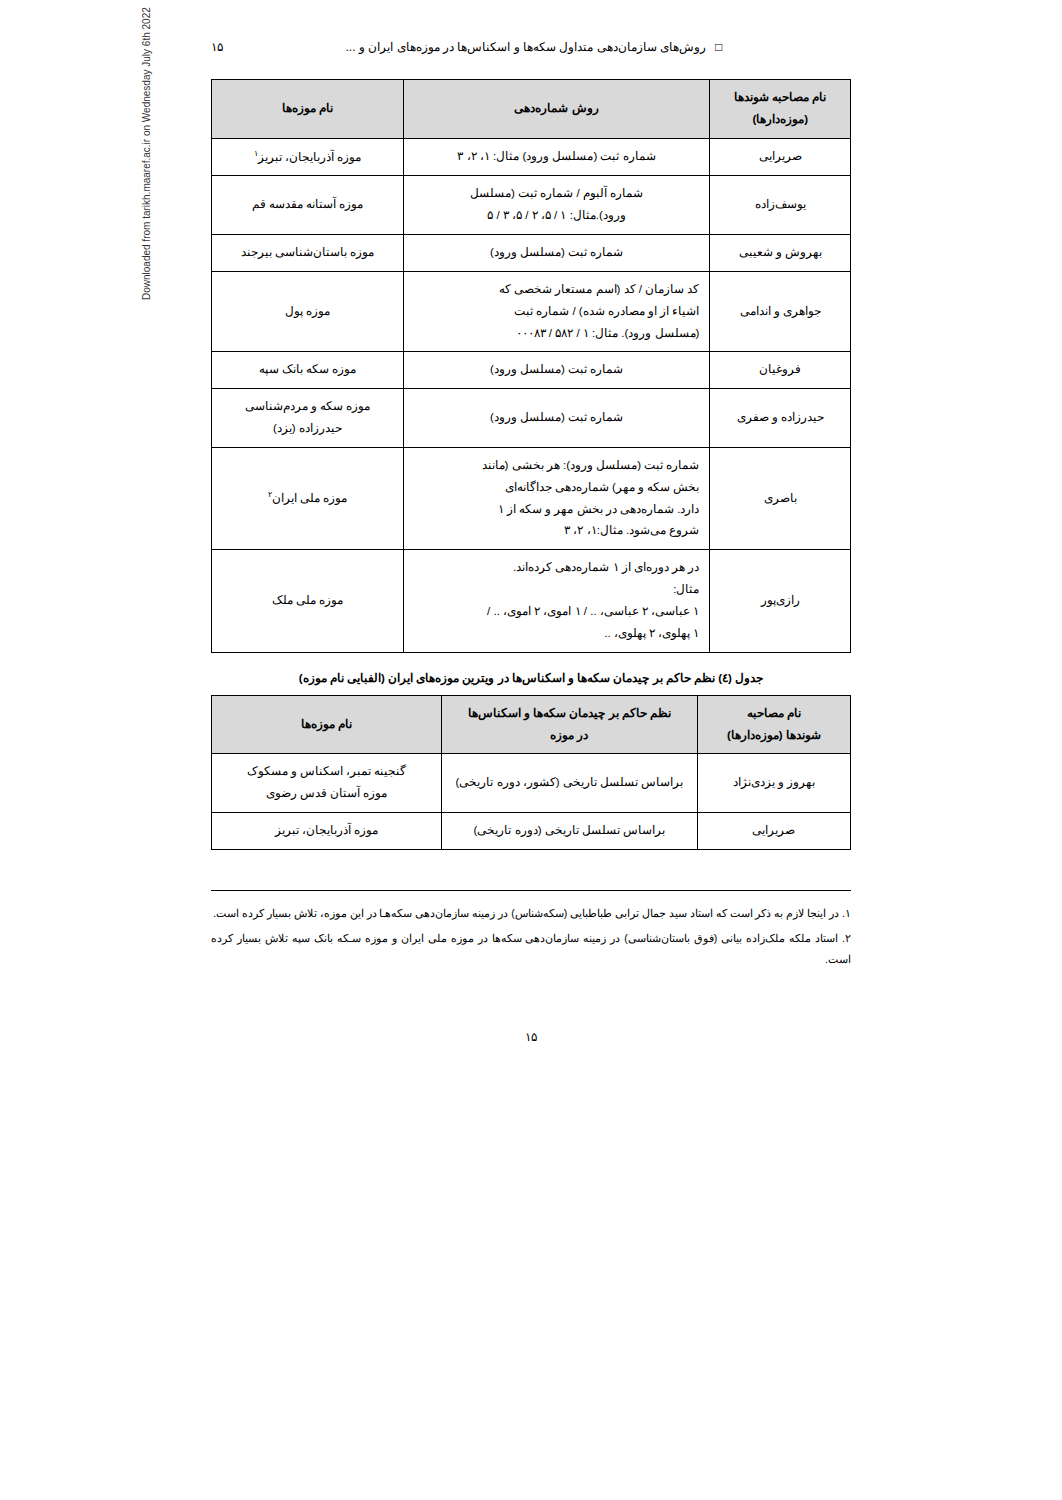Downloaded from tarikh.maaref.ac.ir on Wednesday July 6th 2022
۱۵ □ روش‌های سازمان‌دهی متداول سکه‌ها و اسکناس‌ها در موزه‌های ایران و ...
| نام مصاحبه شوندها (موزه‌دارها) | روش شماره‌دهی | نام موزه‌ها |
| --- | --- | --- |
| صریرایی | شماره ثبت (مسلسل ورود) مثال: ۱، ۲، ۳ | موزه آذربایجان، تبریز ۱ |
| یوسف‌زاده | شماره آلبوم / شماره ثبت (مسلسل ورود).مثال: ۱ / ۵، ۲ / ۵، ۳ / ۵ | موزه آستانه مقدسه قم |
| بهروش و شعیبی | شماره ثبت (مسلسل ورود) | موزه باستان‌شناسی بیرجند |
| جواهری و اندامی | کد سازمان / کد (اسم مستعار شخصی که اشیاء از او مصادره شده) / شماره ثبت (مسلسل ورود). مثال: ۱ / ۵۸۲ / ۰۰۰۸۳ | موزه پول |
| فروغیان | شماره ثبت (مسلسل ورود) | موزه سکه بانک سپه |
| حیدرزاده و صفری | شماره ثبت (مسلسل ورود) | موزه سکه و مردم‌شناسی حیدرزاده (یزد) |
| باصری | شماره ثبت (مسلسل ورود): هر بخشی (مانند بخش سکه و مهر) شماره‌دهی جداگانه‌ای دارد. شماره‌دهی در بخش مهر و سکه از ۱ شروع می‌شود. مثال:۱، ۲، ۳ | موزه ملی ایران ۲ |
| رازی‌پور | در هر دوره‌ای از ۱ شماره‌دهی کرده‌اند. مثال: ۱ عباسی، ۲ عباسی، .. / ۱ اموی، ۲ اموی، .. / ۱ پهلوی، ۲ پهلوی، .. | موزه ملی ملک |
جدول (٤) نظم حاکم بر چیدمان سکه‌ها و اسکناس‌ها در ویترین موزه‌های ایران (الفبایی نام موزه)
| نام مصاحبه شوندها (موزه‌دارها) | نظم حاکم بر چیدمان سکه‌ها و اسکناس‌ها در موزه | نام موزه‌ها |
| --- | --- | --- |
| بهروز و یزدی‌نژاد | براساس تسلسل تاریخی (کشور، دوره تاریخی) | گنجینه تمبر، اسکناس و مسکوک موزه آستان قدس رضوی |
| صریرایی | براساس تسلسل تاریخی (دوره تاریخی) | موزه آذربایجان، تبریز |
۱. در اینجا لازم به ذکر است که استاد سید جمال ترابی طباطبایی (سکه‌شناس) در زمینه سازمان‌دهی سکه‌هـا در این موزه، تلاش بسیار کرده است.
۲. استاد ملکه ملک‌زاده بیانی (فوق باستان‌شناسی) در زمینه سازمان‌دهی سکه‌ها در موزه ملی ایران و موزه سـکه بانک سپه تلاش بسیار کرده است.
۱۵